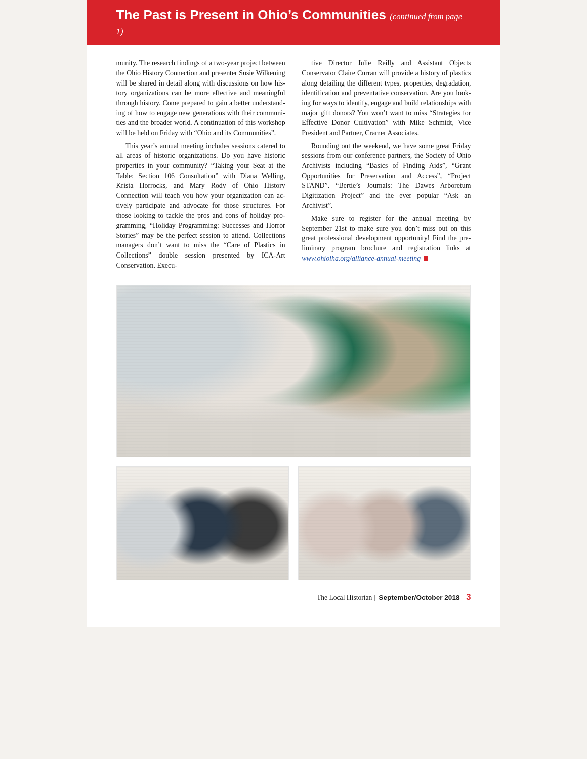The Past is Present in Ohio’s Communities (continued from page 1)
munity. The research findings of a two-year project between the Ohio History Connection and presenter Susie Wilkening will be shared in detail along with discussions on how history organizations can be more effective and meaningful through history. Come prepared to gain a better understanding of how to engage new generations with their communities and the broader world. A continuation of this workshop will be held on Friday with “Ohio and its Communities”.
This year’s annual meeting includes sessions catered to all areas of historic organizations. Do you have historic properties in your community? “Taking your Seat at the Table: Section 106 Consultation” with Diana Welling, Krista Horrocks, and Mary Rody of Ohio History Connection will teach you how your organization can actively participate and advocate for those structures. For those looking to tackle the pros and cons of holiday programming, “Holiday Programming: Successes and Horror Stories” may be the perfect session to attend. Collections managers don’t want to miss the “Care of Plastics in Collections” double session presented by ICA-Art Conservation. Execu-
tive Director Julie Reilly and Assistant Objects Conservator Claire Curran will provide a history of plastics along detailing the different types, properties, degradation, identification and preventative conservation. Are you looking for ways to identify, engage and build relationships with major gift donors? You won’t want to miss “Strategies for Effective Donor Cultivation” with Mike Schmidt, Vice President and Partner, Cramer Associates.
Rounding out the weekend, we have some great Friday sessions from our conference partners, the Society of Ohio Archivists including “Basics of Finding Aids”, “Grant Opportunities for Preservation and Access”, “Project STAND”, “Bertie’s Journals: The Dawes Arboretum Digitization Project” and the ever popular “Ask an Archivist”.
Make sure to register for the annual meeting by September 21st to make sure you don’t miss out on this great professional development opportunity! Find the preliminary program brochure and registration links at www.ohiolha.org/alliance-annual-meeting
The Local Historian | September/October 2018 3